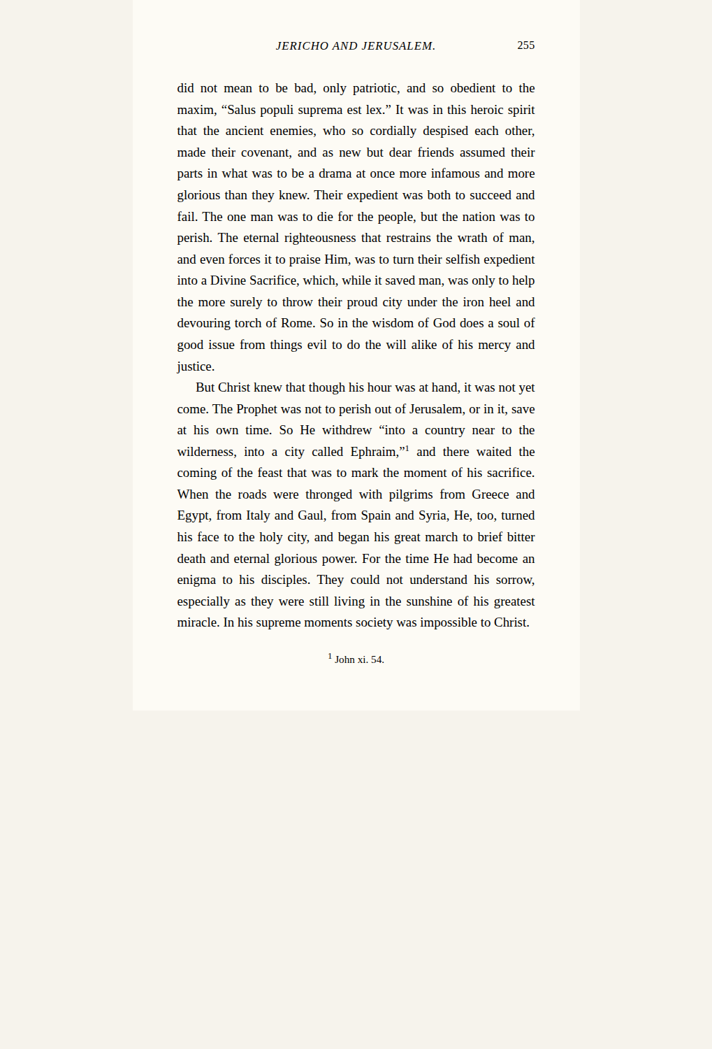JERICHO AND JERUSALEM. 255
did not mean to be bad, only patriotic, and so obedient to the maxim, “Salus populi suprema est lex.” It was in this heroic spirit that the ancient enemies, who so cordially despised each other, made their covenant, and as new but dear friends assumed their parts in what was to be a drama at once more infamous and more glorious than they knew. Their expedient was both to succeed and fail. The one man was to die for the people, but the nation was to perish. The eternal righteousness that restrains the wrath of man, and even forces it to praise Him, was to turn their selfish expedient into a Divine Sacrifice, which, while it saved man, was only to help the more surely to throw their proud city under the iron heel and devouring torch of Rome. So in the wisdom of God does a soul of good issue from things evil to do the will alike of his mercy and justice.
But Christ knew that though his hour was at hand, it was not yet come. The Prophet was not to perish out of Jerusalem, or in it, save at his own time. So He withdrew “into a country near to the wilderness, into a city called Ephraim,”1 and there waited the coming of the feast that was to mark the moment of his sacrifice. When the roads were thronged with pilgrims from Greece and Egypt, from Italy and Gaul, from Spain and Syria, He, too, turned his face to the holy city, and began his great march to brief bitter death and eternal glorious power. For the time He had become an enigma to his disciples. They could not understand his sorrow, especially as they were still living in the sunshine of his greatest miracle. In his supreme moments society was impossible to Christ.
1 John xi. 54.